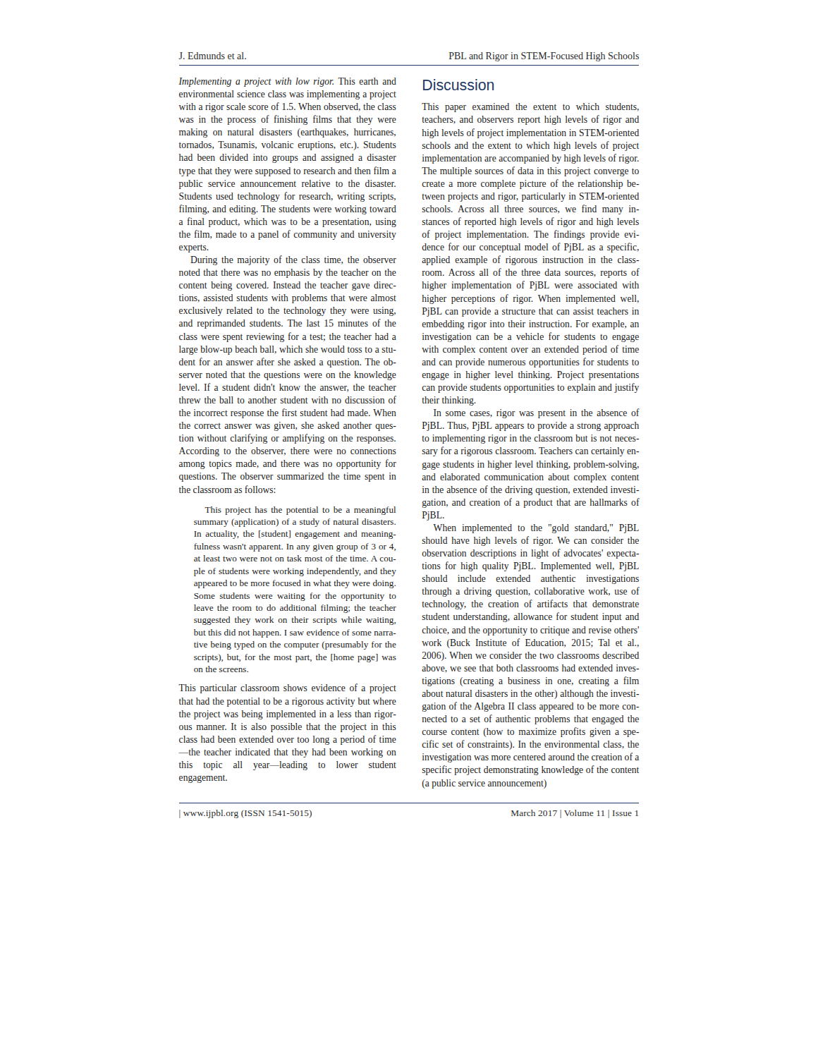J. Edmunds et al.
PBL and Rigor in STEM-Focused High Schools
Implementing a project with low rigor. This earth and environmental science class was implementing a project with a rigor scale score of 1.5. When observed, the class was in the process of finishing films that they were making on natural disasters (earthquakes, hurricanes, tornados, Tsunamis, volcanic eruptions, etc.). Students had been divided into groups and assigned a disaster type that they were supposed to research and then film a public service announcement relative to the disaster. Students used technology for research, writing scripts, filming, and editing. The students were working toward a final product, which was to be a presentation, using the film, made to a panel of community and university experts.
During the majority of the class time, the observer noted that there was no emphasis by the teacher on the content being covered. Instead the teacher gave directions, assisted students with problems that were almost exclusively related to the technology they were using, and reprimanded students. The last 15 minutes of the class were spent reviewing for a test; the teacher had a large blow-up beach ball, which she would toss to a student for an answer after she asked a question. The observer noted that the questions were on the knowledge level. If a student didn't know the answer, the teacher threw the ball to another student with no discussion of the incorrect response the first student had made. When the correct answer was given, she asked another question without clarifying or amplifying on the responses. According to the observer, there were no connections among topics made, and there was no opportunity for questions. The observer summarized the time spent in the classroom as follows:
This project has the potential to be a meaningful summary (application) of a study of natural disasters. In actuality, the [student] engagement and meaningfulness wasn't apparent. In any given group of 3 or 4, at least two were not on task most of the time. A couple of students were working independently, and they appeared to be more focused in what they were doing. Some students were waiting for the opportunity to leave the room to do additional filming; the teacher suggested they work on their scripts while waiting, but this did not happen. I saw evidence of some narrative being typed on the computer (presumably for the scripts), but, for the most part, the [home page] was on the screens.
This particular classroom shows evidence of a project that had the potential to be a rigorous activity but where the project was being implemented in a less than rigorous manner. It is also possible that the project in this class had been extended over too long a period of time—the teacher indicated that they had been working on this topic all year—leading to lower student engagement.
Discussion
This paper examined the extent to which students, teachers, and observers report high levels of rigor and high levels of project implementation in STEM-oriented schools and the extent to which high levels of project implementation are accompanied by high levels of rigor. The multiple sources of data in this project converge to create a more complete picture of the relationship between projects and rigor, particularly in STEM-oriented schools. Across all three sources, we find many instances of reported high levels of rigor and high levels of project implementation. The findings provide evidence for our conceptual model of PjBL as a specific, applied example of rigorous instruction in the classroom. Across all of the three data sources, reports of higher implementation of PjBL were associated with higher perceptions of rigor. When implemented well, PjBL can provide a structure that can assist teachers in embedding rigor into their instruction. For example, an investigation can be a vehicle for students to engage with complex content over an extended period of time and can provide numerous opportunities for students to engage in higher level thinking. Project presentations can provide students opportunities to explain and justify their thinking.
In some cases, rigor was present in the absence of PjBL. Thus, PjBL appears to provide a strong approach to implementing rigor in the classroom but is not necessary for a rigorous classroom. Teachers can certainly engage students in higher level thinking, problem-solving, and elaborated communication about complex content in the absence of the driving question, extended investigation, and creation of a product that are hallmarks of PjBL.
When implemented to the "gold standard," PjBL should have high levels of rigor. We can consider the observation descriptions in light of advocates' expectations for high quality PjBL. Implemented well, PjBL should include extended authentic investigations through a driving question, collaborative work, use of technology, the creation of artifacts that demonstrate student understanding, allowance for student input and choice, and the opportunity to critique and revise others' work (Buck Institute of Education, 2015; Tal et al., 2006). When we consider the two classrooms described above, we see that both classrooms had extended investigations (creating a business in one, creating a film about natural disasters in the other) although the investigation of the Algebra II class appeared to be more connected to a set of authentic problems that engaged the course content (how to maximize profits given a specific set of constraints). In the environmental class, the investigation was more centered around the creation of a specific project demonstrating knowledge of the content (a public service announcement)
| www.ijpbl.org (ISSN 1541-5015)
March 2017 | Volume 11 | Issue 1